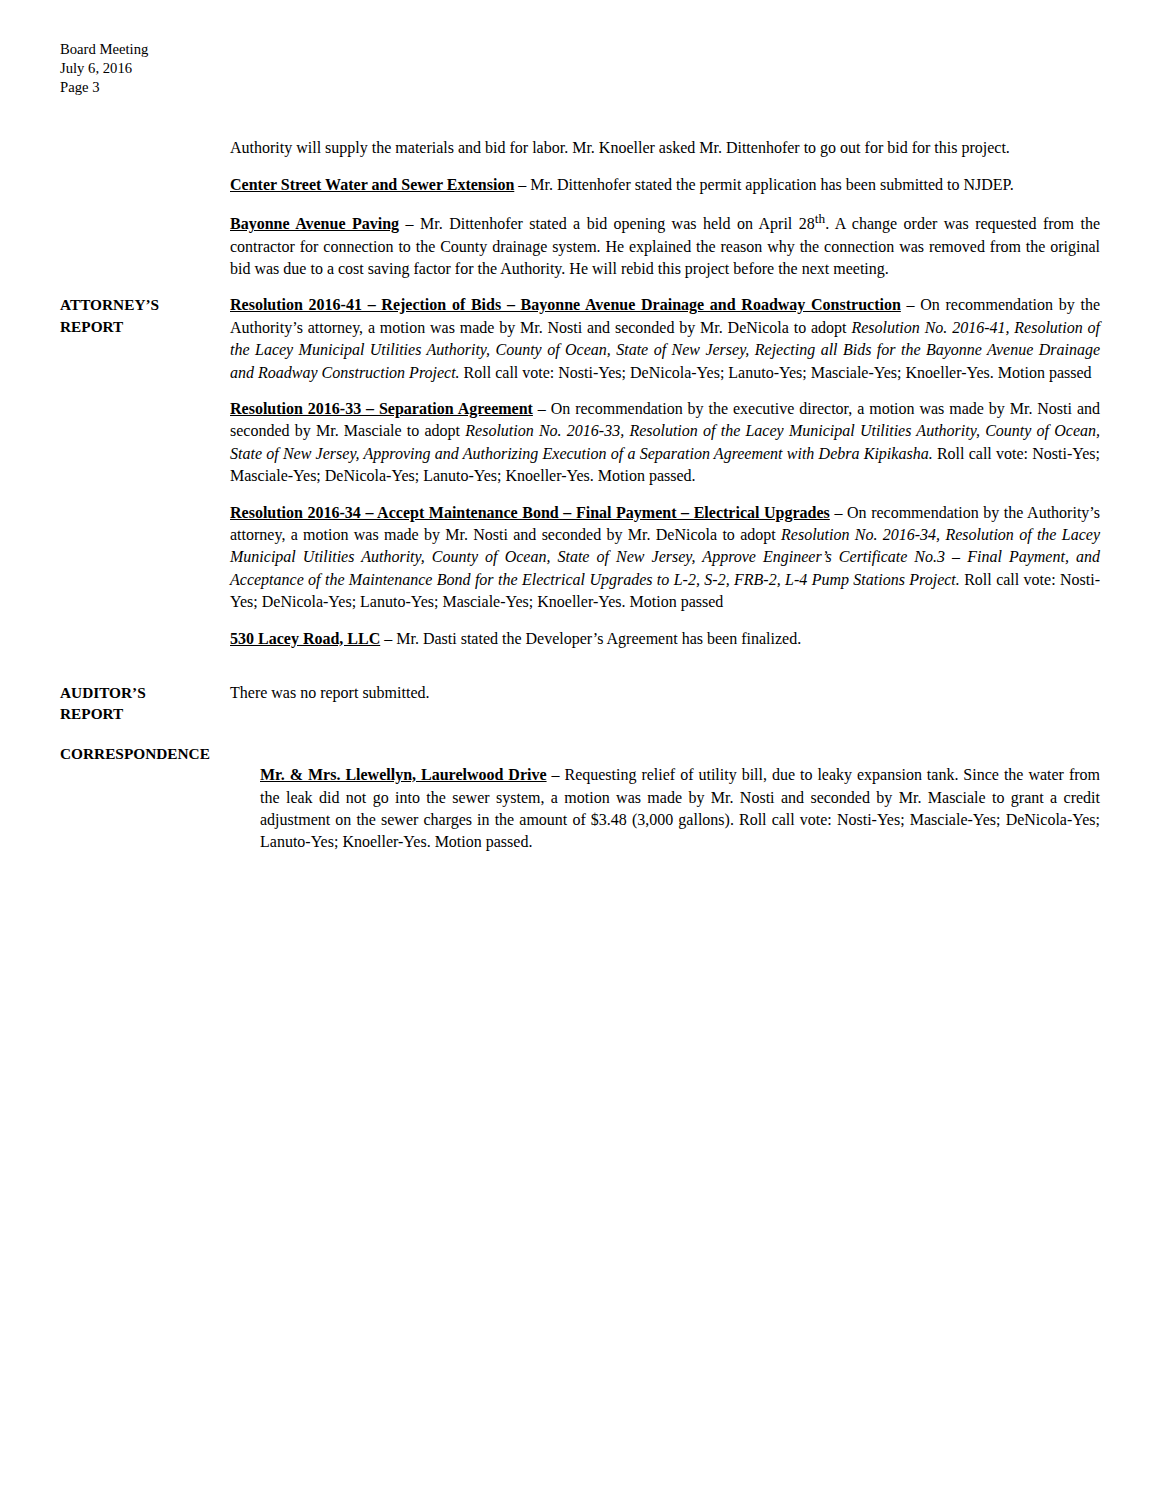Board Meeting
July 6, 2016
Page 3
Authority will supply the materials and bid for labor. Mr. Knoeller asked Mr. Dittenhofer to go out for bid for this project.
Center Street Water and Sewer Extension – Mr. Dittenhofer stated the permit application has been submitted to NJDEP.
Bayonne Avenue Paving – Mr. Dittenhofer stated a bid opening was held on April 28th. A change order was requested from the contractor for connection to the County drainage system. He explained the reason why the connection was removed from the original bid was due to a cost saving factor for the Authority. He will rebid this project before the next meeting.
ATTORNEY’SREPORT
Resolution 2016-41 – Rejection of Bids – Bayonne Avenue Drainage and Roadway Construction – On recommendation by the Authority’s attorney, a motion was made by Mr. Nosti and seconded by Mr. DeNicola to adopt Resolution No. 2016-41, Resolution of the Lacey Municipal Utilities Authority, County of Ocean, State of New Jersey, Rejecting all Bids for the Bayonne Avenue Drainage and Roadway Construction Project. Roll call vote: Nosti-Yes; DeNicola-Yes; Lanuto-Yes; Masciale-Yes; Knoeller-Yes. Motion passed
Resolution 2016-33 – Separation Agreement – On recommendation by the executive director, a motion was made by Mr. Nosti and seconded by Mr. Masciale to adopt Resolution No. 2016-33, Resolution of the Lacey Municipal Utilities Authority, County of Ocean, State of New Jersey, Approving and Authorizing Execution of a Separation Agreement with Debra Kipikasha. Roll call vote: Nosti-Yes; Masciale-Yes; DeNicola-Yes; Lanuto-Yes; Knoeller-Yes. Motion passed.
Resolution 2016-34 – Accept Maintenance Bond – Final Payment – Electrical Upgrades – On recommendation by the Authority’s attorney, a motion was made by Mr. Nosti and seconded by Mr. DeNicola to adopt Resolution No. 2016-34, Resolution of the Lacey Municipal Utilities Authority, County of Ocean, State of New Jersey, Approve Engineer’s Certificate No.3 – Final Payment, and Acceptance of the Maintenance Bond for the Electrical Upgrades to L-2, S-2, FRB-2, L-4 Pump Stations Project. Roll call vote: Nosti-Yes; DeNicola-Yes; Lanuto-Yes; Masciale-Yes; Knoeller-Yes. Motion passed
530 Lacey Road, LLC – Mr. Dasti stated the Developer’s Agreement has been finalized.
AUDITOR’SREPORT
There was no report submitted.
CORRESPONDENCE
Mr. & Mrs. Llewellyn, Laurelwood Drive – Requesting relief of utility bill, due to leaky expansion tank. Since the water from the leak did not go into the sewer system, a motion was made by Mr. Nosti and seconded by Mr. Masciale to grant a credit adjustment on the sewer charges in the amount of $3.48 (3,000 gallons). Roll call vote: Nosti-Yes; Masciale-Yes; DeNicola-Yes; Lanuto-Yes; Knoeller-Yes. Motion passed.